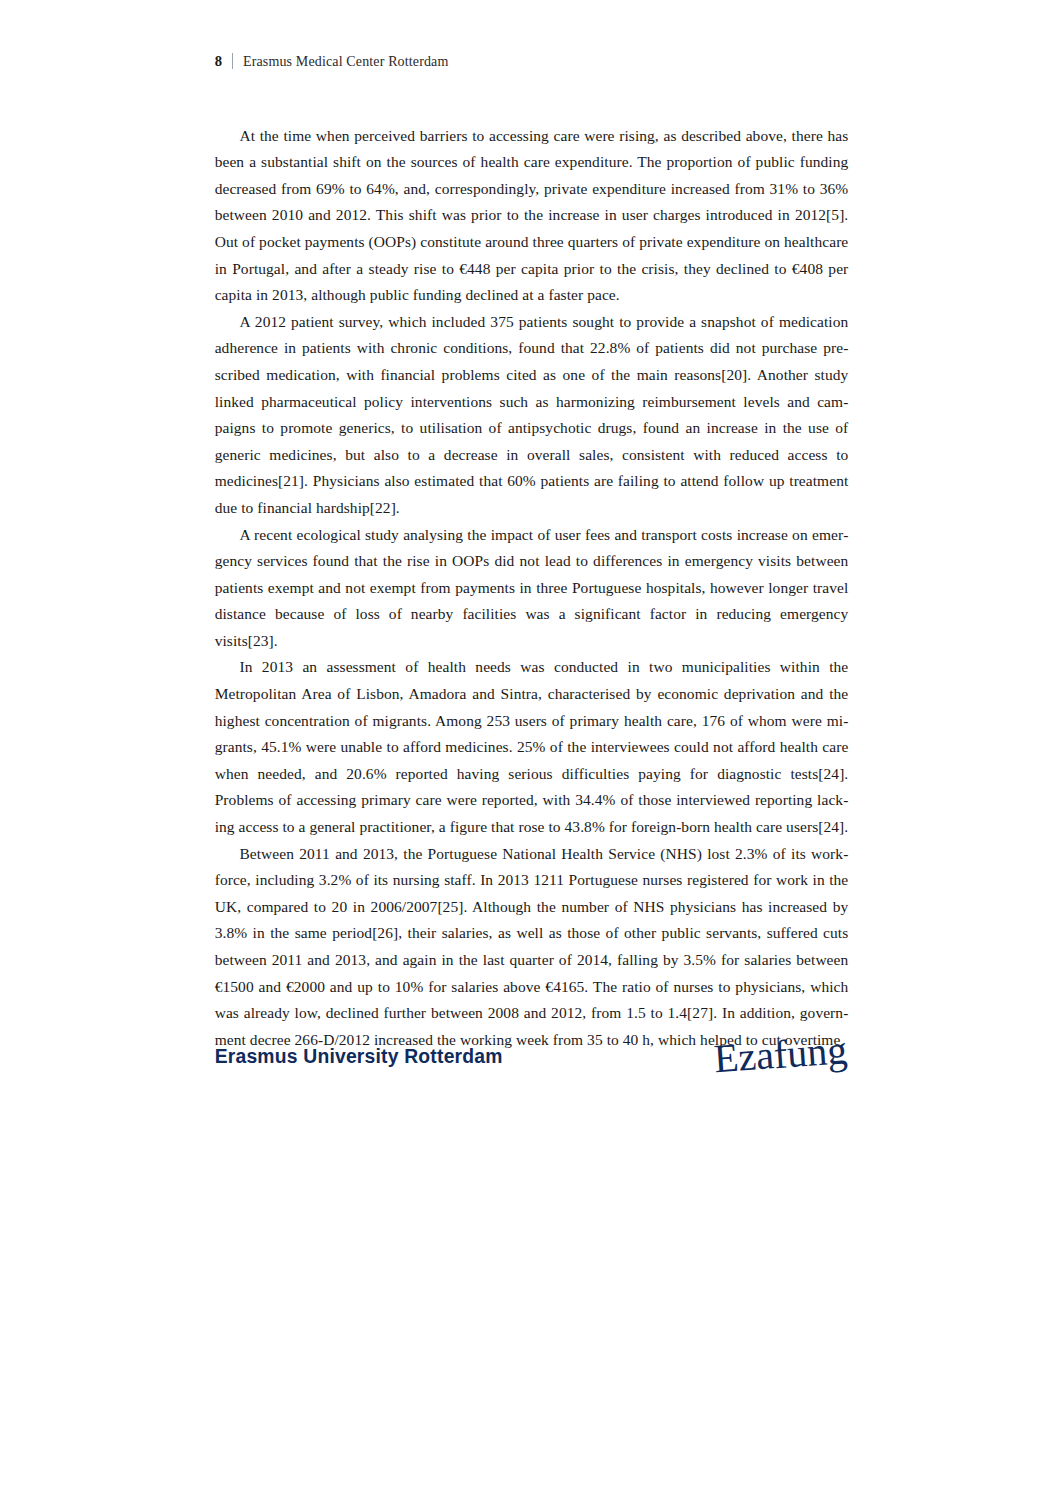8 Erasmus Medical Center Rotterdam
At the time when perceived barriers to accessing care were rising, as described above, there has been a substantial shift on the sources of health care expenditure. The proportion of public funding decreased from 69% to 64%, and, correspondingly, private expenditure increased from 31% to 36% between 2010 and 2012. This shift was prior to the increase in user charges introduced in 2012[5]. Out of pocket payments (OOPs) constitute around three quarters of private expenditure on healthcare in Portugal, and after a steady rise to €448 per capita prior to the crisis, they declined to €408 per capita in 2013, although public funding declined at a faster pace.
A 2012 patient survey, which included 375 patients sought to provide a snapshot of medication adherence in patients with chronic conditions, found that 22.8% of patients did not purchase prescribed medication, with financial problems cited as one of the main reasons[20]. Another study linked pharmaceutical policy interventions such as harmonizing reimbursement levels and campaigns to promote generics, to utilisation of antipsychotic drugs, found an increase in the use of generic medicines, but also to a decrease in overall sales, consistent with reduced access to medicines[21]. Physicians also estimated that 60% patients are failing to attend follow up treatment due to financial hardship[22].
A recent ecological study analysing the impact of user fees and transport costs increase on emergency services found that the rise in OOPs did not lead to differences in emergency visits between patients exempt and not exempt from payments in three Portuguese hospitals, however longer travel distance because of loss of nearby facilities was a significant factor in reducing emergency visits[23].
In 2013 an assessment of health needs was conducted in two municipalities within the Metropolitan Area of Lisbon, Amadora and Sintra, characterised by economic deprivation and the highest concentration of migrants. Among 253 users of primary health care, 176 of whom were migrants, 45.1% were unable to afford medicines. 25% of the interviewees could not afford health care when needed, and 20.6% reported having serious difficulties paying for diagnostic tests[24]. Problems of accessing primary care were reported, with 34.4% of those interviewed reporting lacking access to a general practitioner, a figure that rose to 43.8% for foreign-born health care users[24].
Between 2011 and 2013, the Portuguese National Health Service (NHS) lost 2.3% of its workforce, including 3.2% of its nursing staff. In 2013 1211 Portuguese nurses registered for work in the UK, compared to 20 in 2006/2007[25]. Although the number of NHS physicians has increased by 3.8% in the same period[26], their salaries, as well as those of other public servants, suffered cuts between 2011 and 2013, and again in the last quarter of 2014, falling by 3.5% for salaries between €1500 and €2000 and up to 10% for salaries above €4165. The ratio of nurses to physicians, which was already low, declined further between 2008 and 2012, from 1.5 to 1.4[27]. In addition, government decree 266-D/2012 increased the working week from 35 to 40 h, which helped to cut overtime
Erasmus University Rotterdam
Ezafung